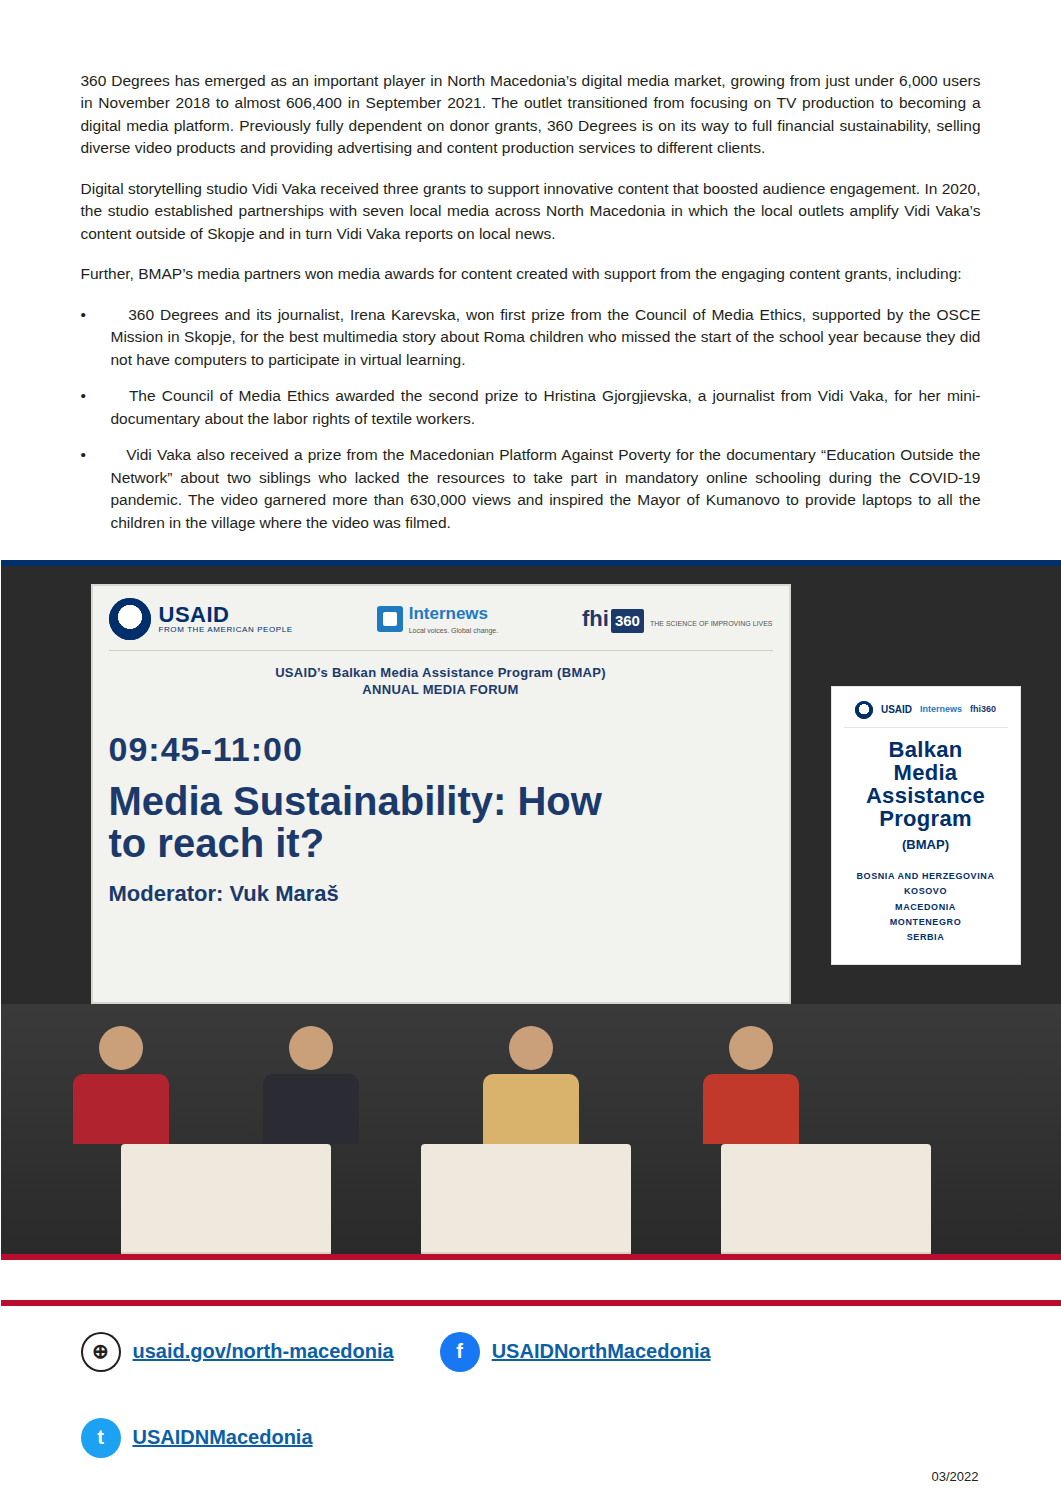360 Degrees has emerged as an important player in North Macedonia’s digital media market, growing from just under 6,000 users in November 2018 to almost 606,400 in September 2021. The outlet transitioned from focusing on TV production to becoming a digital media platform. Previously fully dependent on donor grants, 360 Degrees is on its way to full financial sustainability, selling diverse video products and providing advertising and content production services to different clients.
Digital storytelling studio Vidi Vaka received three grants to support innovative content that boosted audience engagement. In 2020, the studio established partnerships with seven local media across North Macedonia in which the local outlets amplify Vidi Vaka’s content outside of Skopje and in turn Vidi Vaka reports on local news.
Further, BMAP’s media partners won media awards for content created with support from the engaging content grants, including:
• 360 Degrees and its journalist, Irena Karevska, won first prize from the Council of Media Ethics, supported by the OSCE Mission in Skopje, for the best multimedia story about Roma children who missed the start of the school year because they did not have computers to participate in virtual learning.
• The Council of Media Ethics awarded the second prize to Hristina Gjorgjievska, a journalist from Vidi Vaka, for her mini-documentary about the labor rights of textile workers.
• Vidi Vaka also received a prize from the Macedonian Platform Against Poverty for the documentary “Education Outside the Network” about two siblings who lacked the resources to take part in mandatory online schooling during the COVID-19 pandemic. The video garnered more than 630,000 views and inspired the Mayor of Kumanovo to provide laptops to all the children in the village where the video was filmed.
USAID
FROM THE AMERICAN PEOPLE
Internews
Local voices. Global change.
fhi 360 THE SCIENCE OF IMPROVING LIVES
USAID’s Balkan Media Assistance Program (BMAP)
ANNUAL MEDIA FORUM
09:45-11:00
Media Sustainability: How
to reach it?
Moderator: Vuk Maraš
USAID Internews fhi360
Balkan
Media
Assistance
Program
(BMAP)
BOSNIA AND HERZEGOVINA
KOSOVO
MACEDONIA
MONTENEGRO
SERBIA
⊕ usaid.gov/north-macedonia
f USAIDNorthMacedonia
t USAIDNMacedonia
03/2022